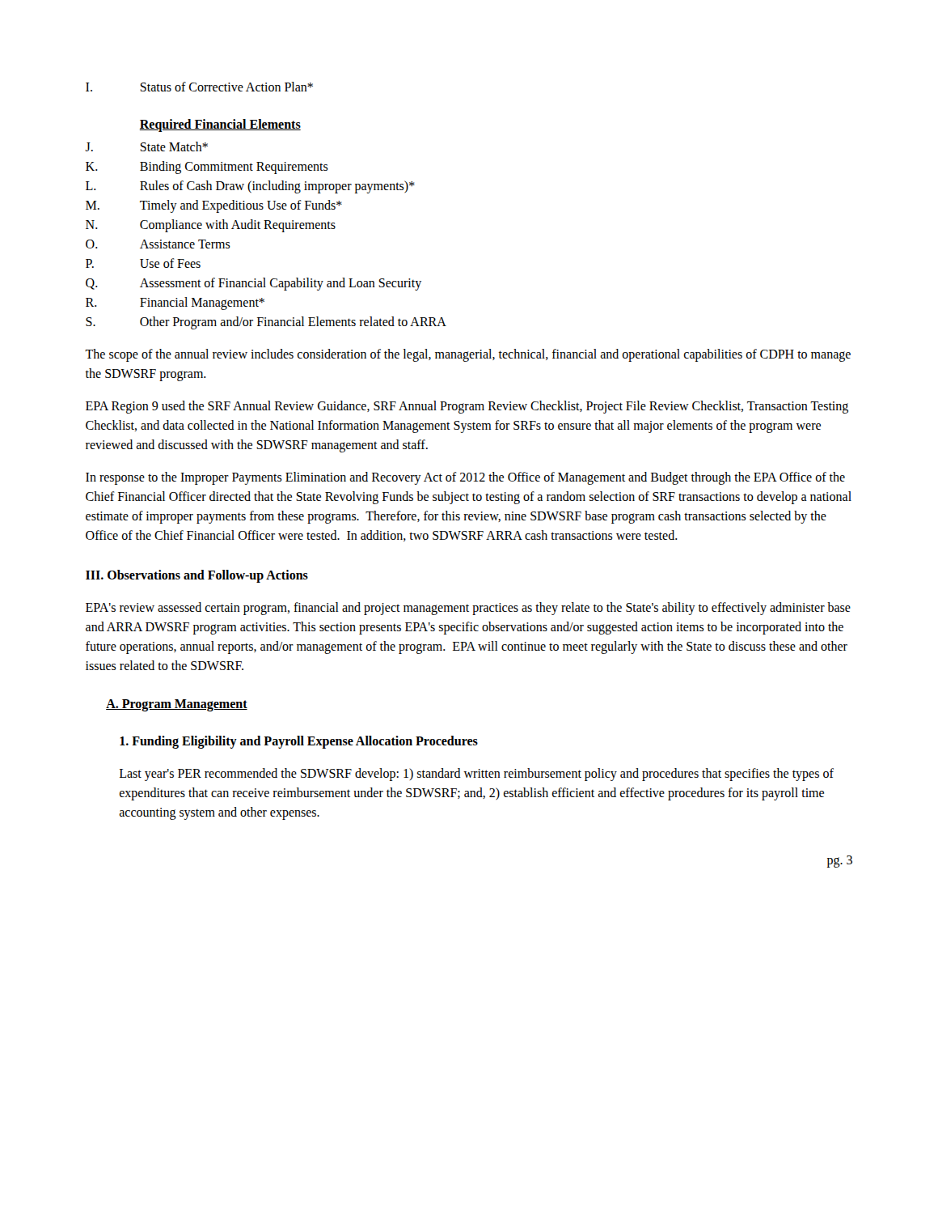I. Status of Corrective Action Plan*
Required Financial Elements
J. State Match*
K. Binding Commitment Requirements
L. Rules of Cash Draw (including improper payments)*
M. Timely and Expeditious Use of Funds*
N. Compliance with Audit Requirements
O. Assistance Terms
P. Use of Fees
Q. Assessment of Financial Capability and Loan Security
R. Financial Management*
S. Other Program and/or Financial Elements related to ARRA
The scope of the annual review includes consideration of the legal, managerial, technical, financial and operational capabilities of CDPH to manage the SDWSRF program.
EPA Region 9 used the SRF Annual Review Guidance, SRF Annual Program Review Checklist, Project File Review Checklist, Transaction Testing Checklist, and data collected in the National Information Management System for SRFs to ensure that all major elements of the program were reviewed and discussed with the SDWSRF management and staff.
In response to the Improper Payments Elimination and Recovery Act of 2012 the Office of Management and Budget through the EPA Office of the Chief Financial Officer directed that the State Revolving Funds be subject to testing of a random selection of SRF transactions to develop a national estimate of improper payments from these programs. Therefore, for this review, nine SDWSRF base program cash transactions selected by the Office of the Chief Financial Officer were tested. In addition, two SDWSRF ARRA cash transactions were tested.
III. Observations and Follow-up Actions
EPA's review assessed certain program, financial and project management practices as they relate to the State's ability to effectively administer base and ARRA DWSRF program activities. This section presents EPA's specific observations and/or suggested action items to be incorporated into the future operations, annual reports, and/or management of the program. EPA will continue to meet regularly with the State to discuss these and other issues related to the SDWSRF.
A. Program Management
1. Funding Eligibility and Payroll Expense Allocation Procedures
Last year's PER recommended the SDWSRF develop: 1) standard written reimbursement policy and procedures that specifies the types of expenditures that can receive reimbursement under the SDWSRF; and, 2) establish efficient and effective procedures for its payroll time accounting system and other expenses.
pg. 3